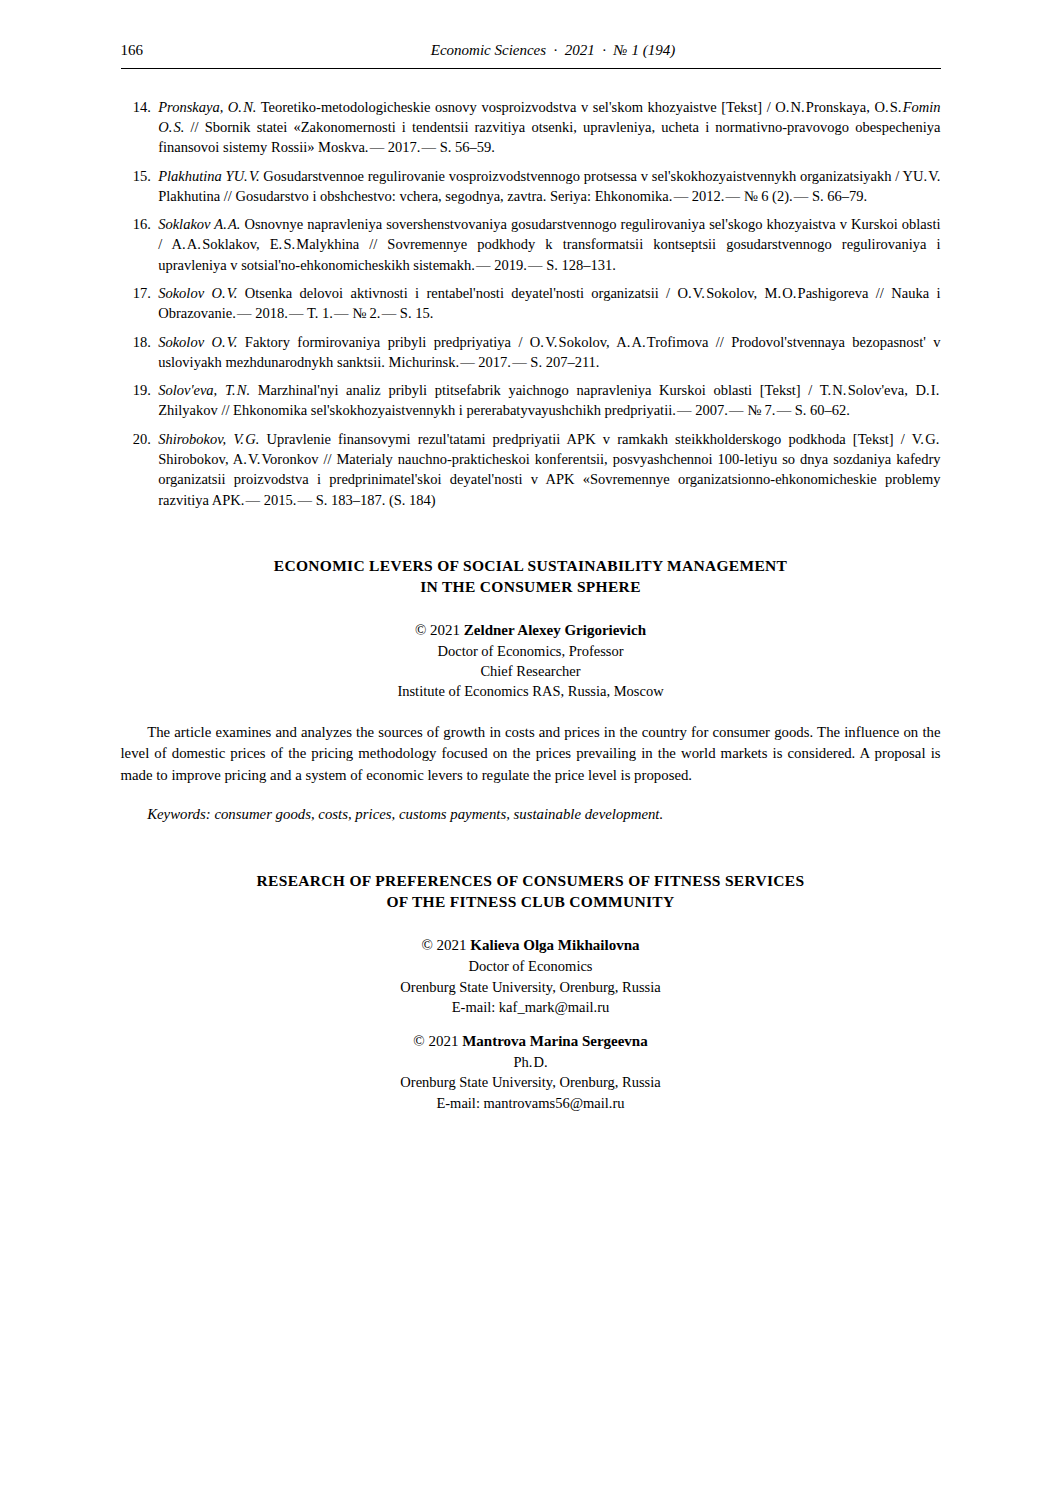166 Economic Sciences · 2021 · № 1 (194)
Pronskaya, O. N. Teoretiko-metodologicheskie osnovy vosproizvodstva v sel'skom khozyaistve [Tekst] / O. N. Pronskaya, O. S. Fomin O. S. // Sbornik statei «Zakonomernosti i tendentsii razvitiya otsenki, upravleniya, ucheta i normativno-pravovogo obespecheniya finansovoi sistemy Rossii» Moskva. — 2017. — S. 56–59.
Plakhutina YU. V. Gosudarstvennoe regulirovanie vosproizvodstvennogo protsessa v sel'skokhozyaistvennykh organizatsiyakh / YU. V. Plakhutina // Gosudarstvo i obshchestvo: vchera, segodnya, zavtra. Seriya: Ehkonomika. — 2012. — № 6 (2). — S. 66–79.
Soklakov A. A. Osnovnye napravleniya sovershenstvovaniya gosudarstvennogo regulirovaniya sel'skogo khozyaistva v Kurskoi oblasti / A. A. Soklakov, E. S. Malykhina // Sovremennye podkhody k transformatsii kontseptsii gosudarstvennogo regulirovaniya i upravleniya v sotsial'no-ehkonomicheskikh sistemakh. — 2019. — S. 128–131.
Sokolov O. V. Otsenka delovoi aktivnosti i rentabel'nosti deyatel'nosti organizatsii / O. V. Sokolov, M. O. Pashigoreva // Nauka i Obrazovanie. — 2018. — T. 1. — № 2. — S. 15.
Sokolov O. V. Faktory formirovaniya pribyli predpriyatiya / O. V. Sokolov, A. A. Trofimova // Prodovol'stvennaya bezopasnost' v usloviyakh mezhdunarodnykh sanktsii. Michurinsk. — 2017. — S. 207–211.
Solov'eva, T. N. Marzhinal'nyi analiz pribyli ptitsefabrik yaichnogo napravleniya Kurskoi oblasti [Tekst] / T. N. Solov'eva, D. I. Zhilyakov // Ehkonomika sel'skokhozyaistvennykh i pererabatyvayushchikh predpriyatii. — 2007. — № 7. — S. 60–62.
Shirobokov, V. G. Upravlenie finansovymi rezul'tatami predpriyatii APK v ramkakh steikkholderskogo podkhoda [Tekst] / V. G. Shirobokov, A. V. Voronkov // Materialy nauchno-prakticheskoi konferentsii, posvyashchennoi 100-letiyu so dnya sozdaniya kafedry organizatsii proizvodstva i predprinimatel'skoi deyatel'nosti v APK «Sovremennye organizatsionno-ehkonomicheskie problemy razvitiya APK. — 2015. — S. 183–187. (S. 184)
Economic levers of social sustainability management
in the consumer sphere
© 2021 Zeldner Alexey Grigorievich
Doctor of Economics, Professor
Chief Researcher
Institute of Economics RAS, Russia, Moscow
The article examines and analyzes the sources of growth in costs and prices in the country for consumer goods. The influence on the level of domestic prices of the pricing methodology focused on the prices prevailing in the world markets is considered. A proposal is made to improve pricing and a system of economic levers to regulate the price level is proposed.
Keywords: consumer goods, costs, prices, customs payments, sustainable development.
Research of preferences of consumers of fitness services
of the fitness club community
© 2021 Kalieva Olga Mikhailovna
Doctor of Economics
Orenburg State University, Orenburg, Russia
E-mail: kaf_mark@mail.ru
© 2021 Mantrova Marina Sergeevna
Ph. D.
Orenburg State University, Orenburg, Russia
E-mail: mantrovams56@mail.ru